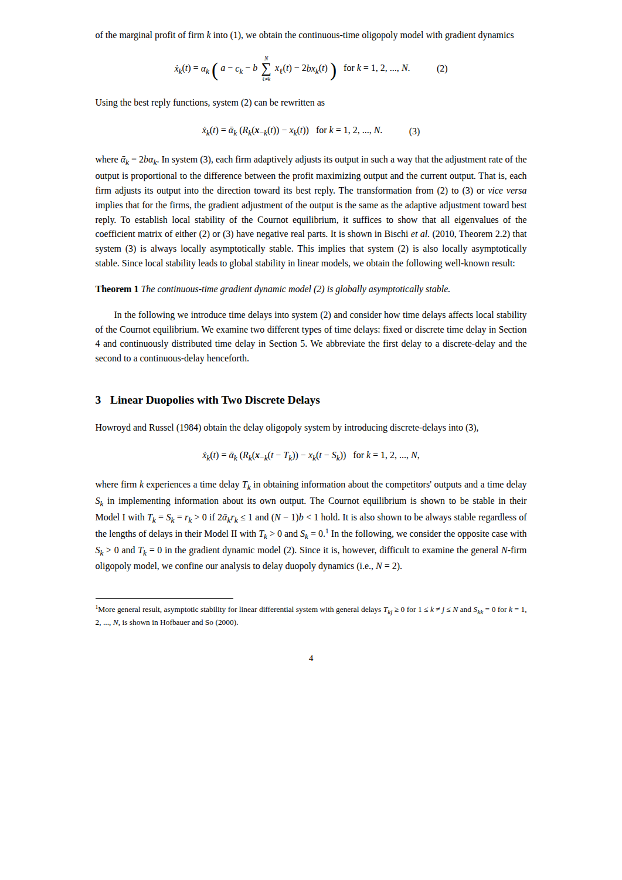of the marginal profit of firm k into (1), we obtain the continuous-time oligopoly model with gradient dynamics
ẋk(t) = αk ( a − ck − b N ∑ ℓ≠k xℓ(t) − 2bxk(t) ) for k = 1, 2, ..., N.
(2)
Using the best reply functions, system (2) can be rewritten as
ẋk(t) = ᾱk (Rk(x−k(t)) − xk(t)) for k = 1, 2, ..., N.
(3)
where ᾱk = 2bαk. In system (3), each firm adaptively adjusts its output in such a way that the adjustment rate of the output is proportional to the difference between the profit maximizing output and the current output. That is, each firm adjusts its output into the direction toward its best reply. The transformation from (2) to (3) or vice versa implies that for the firms, the gradient adjustment of the output is the same as the adaptive adjustment toward best reply. To establish local stability of the Cournot equilibrium, it suffices to show that all eigenvalues of the coefficient matrix of either (2) or (3) have negative real parts. It is shown in Bischi et al. (2010, Theorem 2.2) that system (3) is always locally asymptotically stable. This implies that system (2) is also locally asymptotically stable. Since local stability leads to global stability in linear models, we obtain the following well-known result:
Theorem 1 The continuous-time gradient dynamic model (2) is globally asymptotically stable.
In the following we introduce time delays into system (2) and consider how time delays affects local stability of the Cournot equilibrium. We examine two different types of time delays: fixed or discrete time delay in Section 4 and continuously distributed time delay in Section 5. We abbreviate the first delay to a discrete-delay and the second to a continuous-delay henceforth.
3 Linear Duopolies with Two Discrete Delays
Howroyd and Russel (1984) obtain the delay oligopoly system by introducing discrete-delays into (3),
ẋk(t) = ᾱk (Rk(x−k(t − Tk)) − xk(t − Sk)) for k = 1, 2, ..., N,
where firm k experiences a time delay Tk in obtaining information about the competitors' outputs and a time delay Sk in implementing information about its own output. The Cournot equilibrium is shown to be stable in their Model I with Tk = Sk = rk > 0 if 2ᾱkrk ≤ 1 and (N − 1)b < 1 hold. It is also shown to be always stable regardless of the lengths of delays in their Model II with Tk > 0 and Sk = 0.1 In the following, we consider the opposite case with Sk > 0 and Tk = 0 in the gradient dynamic model (2). Since it is, however, difficult to examine the general N-firm oligopoly model, we confine our analysis to delay duopoly dynamics (i.e., N = 2).
1More general result, asymptotic stability for linear differential system with general delays Tkj ≥ 0 for 1 ≤ k ≠ j ≤ N and Skk = 0 for k = 1, 2, ..., N, is shown in Hofbauer and So (2000).
4